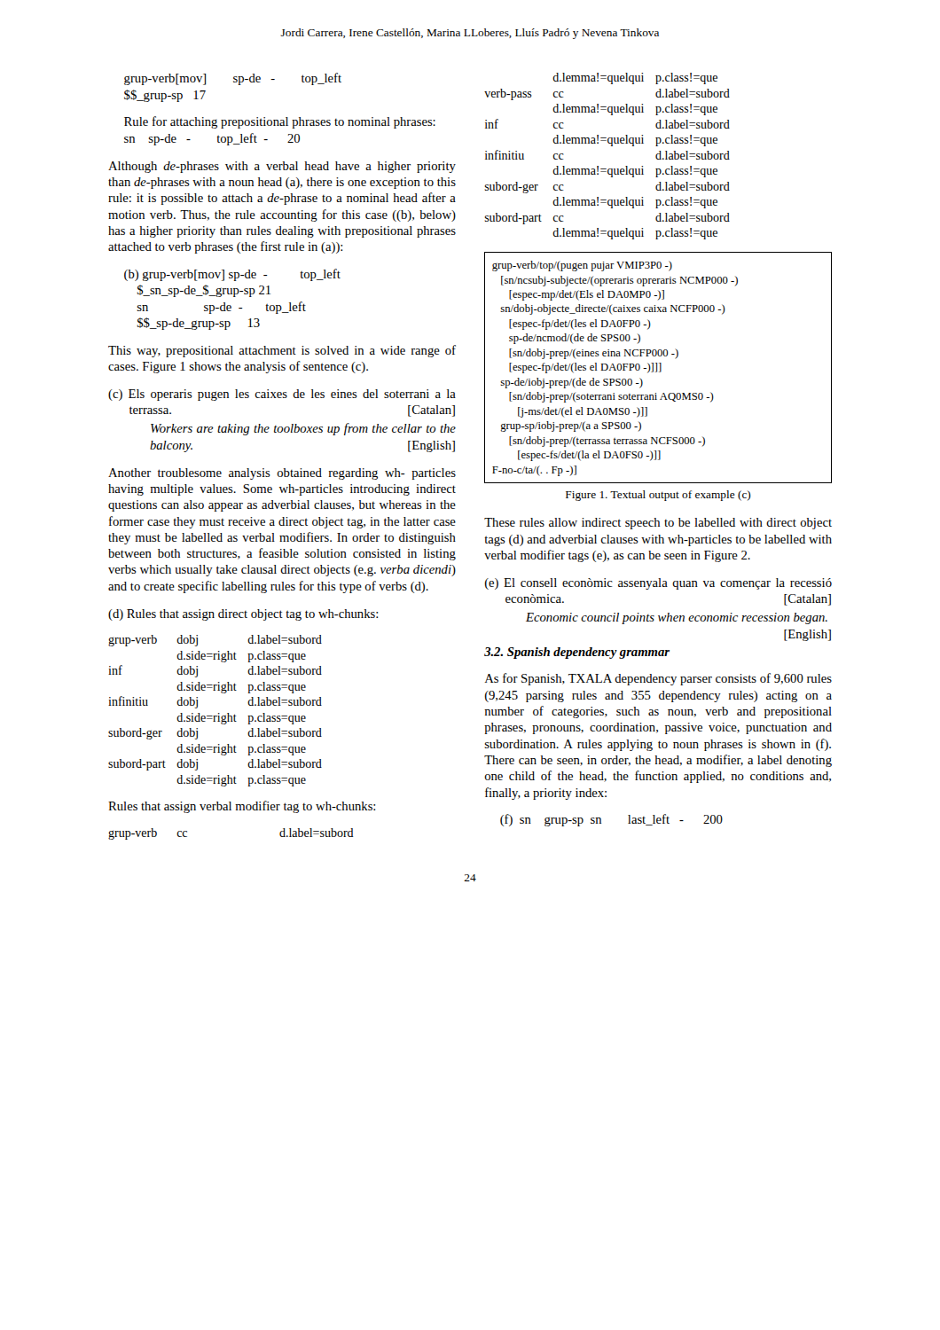Jordi Carrera, Irene Castellón, Marina LLoberes, Lluís Padró y Nevena Tinkova
grup-verb[mov] sp-de - top_left $$_grup-sp 17
Rule for attaching prepositional phrases to nominal phrases: sn sp-de - top_left - 20
Although de-phrases with a verbal head have a higher priority than de-phrases with a noun head (a), there is one exception to this rule: it is possible to attach a de-phrase to a nominal head after a motion verb. Thus, the rule accounting for this case ((b), below) has a higher priority than rules dealing with prepositional phrases attached to verb phrases (the first rule in (a)):
(b) grup-verb[mov] sp-de - top_left $_sn_sp-de_$_grup-sp 21 sn sp-de - top_left $$_sp-de_grup-sp 13
This way, prepositional attachment is solved in a wide range of cases. Figure 1 shows the analysis of sentence (c).
(c) Els operaris pugen les caixes de les eines del soterrani a la terrassa.[Catalan] Workers are taking the toolboxes up from the cellar to the balcony.[English]
Another troublesome analysis obtained regarding wh- particles having multiple values. Some wh-particles introducing indirect questions can also appear as adverbial clauses, but whereas in the former case they must receive a direct object tag, in the latter case they must be labelled as verbal modifiers. In order to distinguish between both structures, a feasible solution consisted in listing verbs which usually take clausal direct objects (e.g. verba dicendi) and to create specific labelling rules for this type of verbs (d).
(d) Rules that assign direct object tag to wh-chunks:
| grup-verb | dobj | d.label=subord |
| | d.side=right | p.class=que |
| inf | dobj | d.label=subord |
| | d.side=right | p.class=que |
| infinitiu | dobj | d.label=subord |
| | d.side=right | p.class=que |
| subord-ger | dobj | d.label=subord |
| | d.side=right | p.class=que |
| subord-part | dobj | d.label=subord |
| | d.side=right | p.class=que |
Rules that assign verbal modifier tag to wh-chunks:
| grup-verb | cc | d.label=subord |
| | d.lemma!=quelqui | p.class!=que |
| verb-pass | cc | d.label=subord |
| | d.lemma!=quelqui | p.class!=que |
| inf | cc | d.label=subord |
| | d.lemma!=quelqui | p.class!=que |
| infinitiu | cc | d.label=subord |
| | d.lemma!=quelqui | p.class!=que |
| subord-ger | cc | d.label=subord |
| | d.lemma!=quelqui | p.class!=que |
| subord-part | cc | d.label=subord |
| | d.lemma!=quelqui | p.class!=que |
grup-verb/top/(pugen pujar VMIP3P0 -) [sn/ncsubj-subjecte/(opreraris opreraris NCMP000 -) [espec-mp/det/(Els el DA0MP0 -)] sn/dobj-objecte_directe/(caixes caixa NCFP000 -) [espec-fp/det/(les el DA0FP0 -) sp-de/ncmod/(de de SPS00 -) [sn/dobj-prep/(eines eina NCFP000 -) [espec-fp/det/(les el DA0FP0 -)]]] sp-de/iobj-prep/(de de SPS00 -) [sn/dobj-prep/(soterrani soterrani AQ0MS0 -) [j-ms/det/(el el DA0MS0 -)]] grup-sp/iobj-prep/(a a SPS00 -) [sn/dobj-prep/(terrassa terrassa NCFS000 -) [espec-fs/det/(la el DA0FS0 -)]] F-no-c/ta/(. . Fp -)]
Figure 1. Textual output of example (c)
These rules allow indirect speech to be labelled with direct object tags (d) and adverbial clauses with wh-particles to be labelled with verbal modifier tags (e), as can be seen in Figure 2.
(e) El consell econòmic assenyala quan va començar la recessió econòmica.[Catalan] Economic council points when economic recession began.[English]
3.2. Spanish dependency grammar
As for Spanish, TXALA dependency parser consists of 9,600 rules (9,245 parsing rules and 355 dependency rules) acting on a number of categories, such as noun, verb and prepositional phrases, pronouns, coordination, passive voice, punctuation and subordination. A rules applying to noun phrases is shown in (f). There can be seen, in order, the head, a modifier, a label denoting one child of the head, the function applied, no conditions and, finally, a priority index:
(f) sn grup-sp sn last_left - 200
24